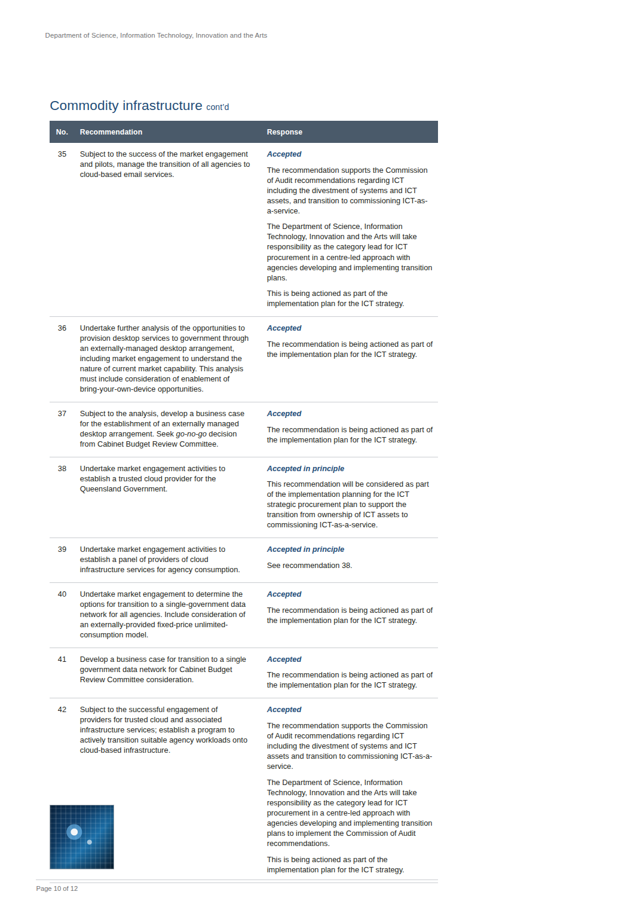Department of Science, Information Technology, Innovation and the Arts
Commodity infrastructure cont’d
| No. | Recommendation | Response |
| --- | --- | --- |
| 35 | Subject to the success of the market engagement and pilots, manage the transition of all agencies to cloud-based email services. | Accepted The recommendation supports the Commission of Audit recommendations regarding ICT including the divestment of systems and ICT assets, and transition to commissioning ICT-as-a-service. The Department of Science, Information Technology, Innovation and the Arts will take responsibility as the category lead for ICT procurement in a centre-led approach with agencies developing and implementing transition plans. This is being actioned as part of the implementation plan for the ICT strategy. |
| 36 | Undertake further analysis of the opportunities to provision desktop services to government through an externally-managed desktop arrangement, including market engagement to understand the nature of current market capability. This analysis must include consideration of enablement of bring-your-own-device opportunities. | Accepted The recommendation is being actioned as part of the implementation plan for the ICT strategy. |
| 37 | Subject to the analysis, develop a business case for the establishment of an externally managed desktop arrangement. Seek go-no-go decision from Cabinet Budget Review Committee. | Accepted The recommendation is being actioned as part of the implementation plan for the ICT strategy. |
| 38 | Undertake market engagement activities to establish a trusted cloud provider for the Queensland Government. | Accepted in principle This recommendation will be considered as part of the implementation planning for the ICT strategic procurement plan to support the transition from ownership of ICT assets to commissioning ICT-as-a-service. |
| 39 | Undertake market engagement activities to establish a panel of providers of cloud infrastructure services for agency consumption. | Accepted in principle See recommendation 38. |
| 40 | Undertake market engagement to determine the options for transition to a single-government data network for all agencies. Include consideration of an externally-provided fixed-price unlimited-consumption model. | Accepted The recommendation is being actioned as part of the implementation plan for the ICT strategy. |
| 41 | Develop a business case for transition to a single government data network for Cabinet Budget Review Committee consideration. | Accepted The recommendation is being actioned as part of the implementation plan for the ICT strategy. |
| 42 | Subject to the successful engagement of providers for trusted cloud and associated infrastructure services; establish a program to actively transition suitable agency workloads onto cloud-based infrastructure. | Accepted The recommendation supports the Commission of Audit recommendations regarding ICT including the divestment of systems and ICT assets and transition to commissioning ICT-as-a-service. The Department of Science, Information Technology, Innovation and the Arts will take responsibility as the category lead for ICT procurement in a centre-led approach with agencies developing and implementing transition plans to implement the Commission of Audit recommendations. This is being actioned as part of the implementation plan for the ICT strategy. |
Page 10 of 12